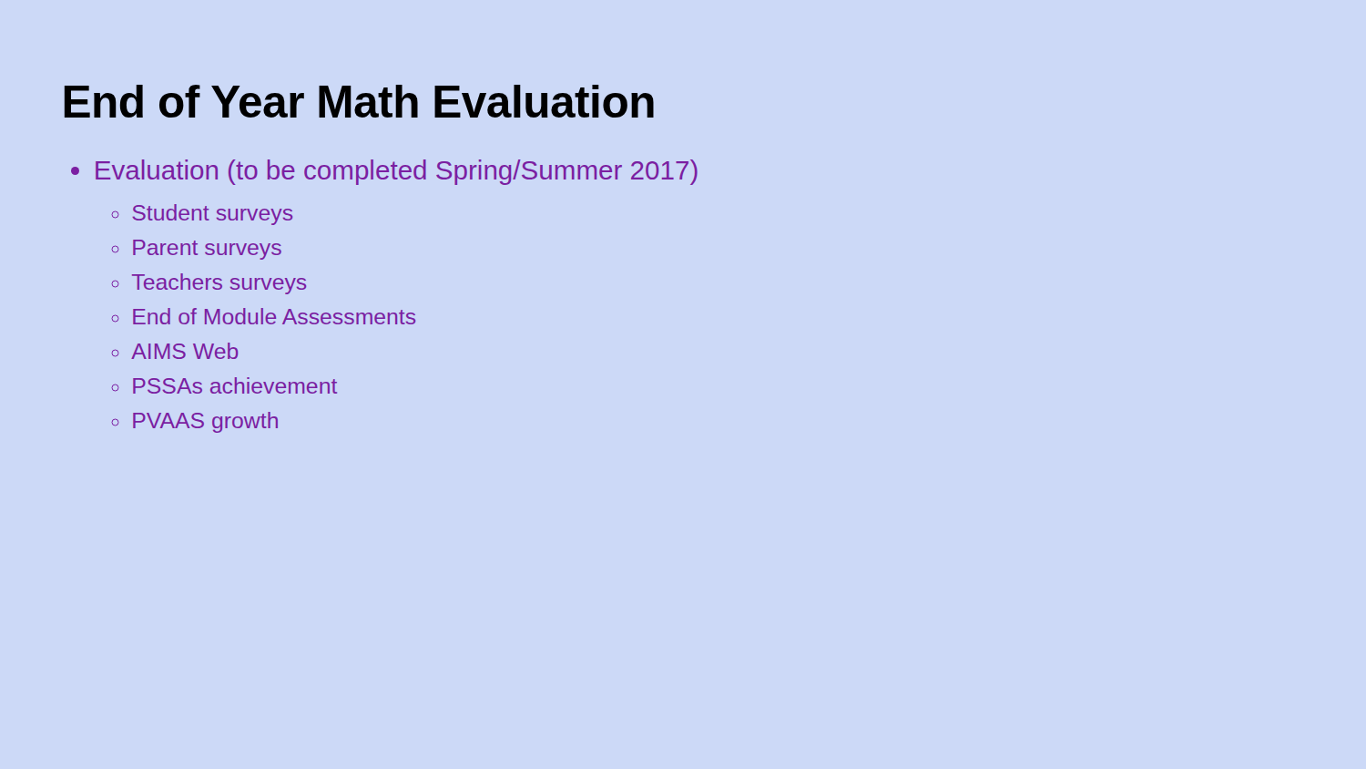End of Year Math Evaluation
Evaluation (to be completed Spring/Summer 2017)
Student surveys
Parent surveys
Teachers surveys
End of Module Assessments
AIMS Web
PSSAs achievement
PVAAS growth